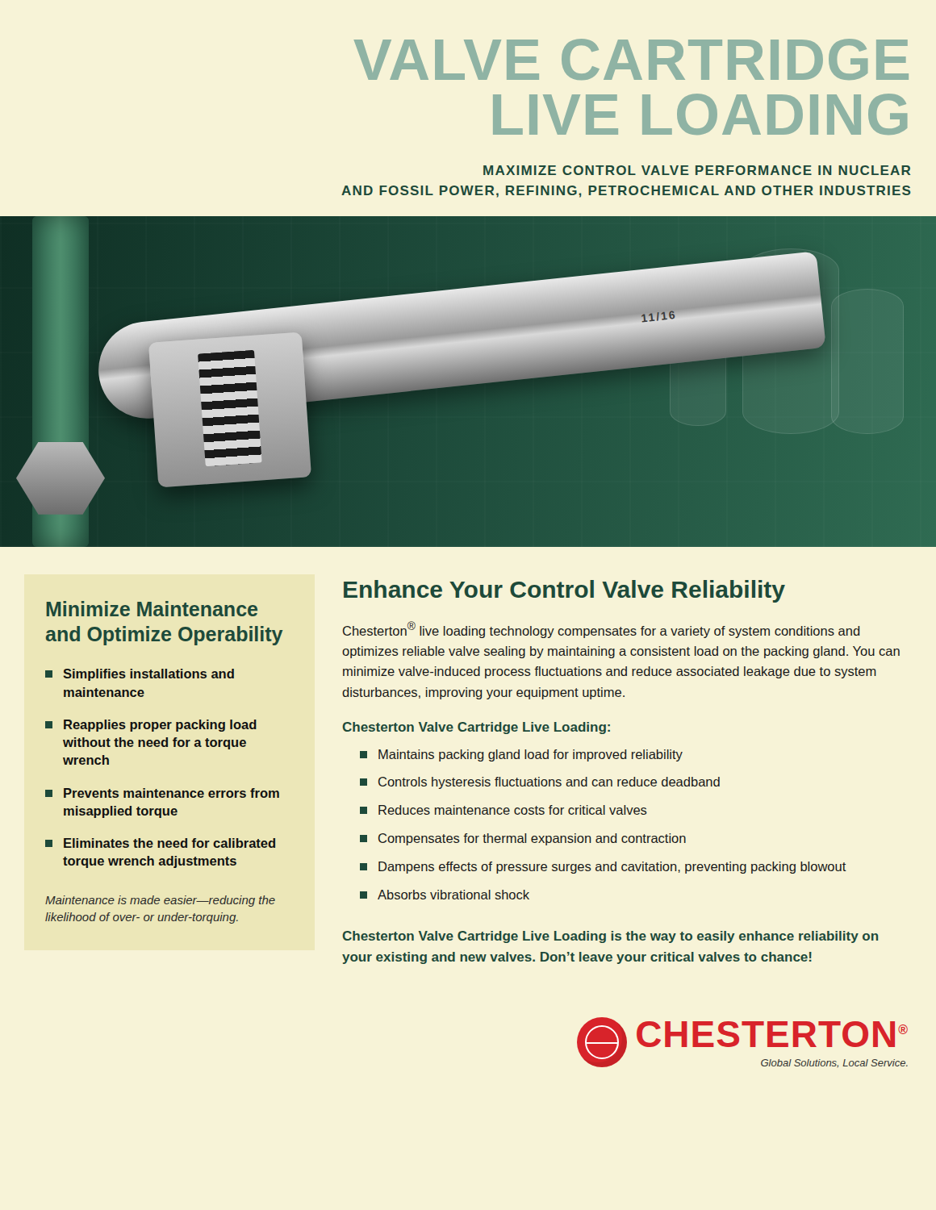Valve Cartridge
Live Loading
Maximize Control Valve Performance in Nuclear
and Fossil Power, Refining, Petrochemical and Other Industries
Minimize Maintenance
and Optimize Operability
Simplifies installations and maintenance
Reapplies proper packing load without the need for a torque wrench
Prevents maintenance errors from misapplied torque
Eliminates the need for calibrated torque wrench adjustments
Maintenance is made easier—reducing the likelihood of over- or under-torquing.
Enhance Your Control Valve Reliability
Chesterton® live loading technology compensates for a variety of system conditions and optimizes reliable valve sealing by maintaining a consistent load on the packing gland. You can minimize valve-induced process fluctuations and reduce associated leakage due to system disturbances, improving your equipment uptime.
Chesterton Valve Cartridge Live Loading:
Maintains packing gland load for improved reliability
Controls hysteresis fluctuations and can reduce deadband
Reduces maintenance costs for critical valves
Compensates for thermal expansion and contraction
Dampens effects of pressure surges and cavitation, preventing packing blowout
Absorbs vibrational shock
Chesterton Valve Cartridge Live Loading is the way to easily enhance reliability on your existing and new valves. Don’t leave your critical valves to chance!
CHESTERTON®
Global Solutions, Local Service.